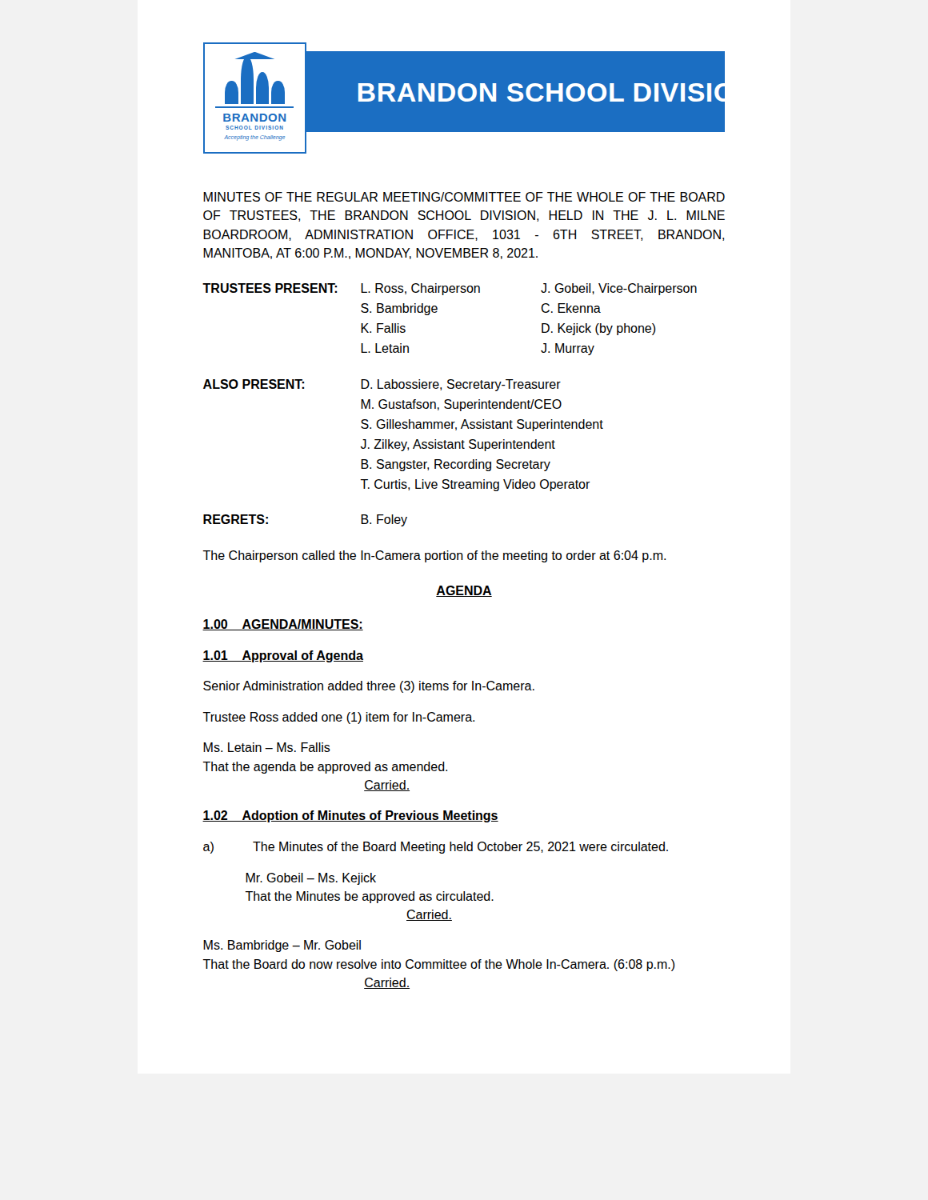BRANDON SCHOOL DIVISION
BRANDON
SCHOOL DIVISION
Accepting the Challenge
MINUTES OF THE REGULAR MEETING/COMMITTEE OF THE WHOLE OF THE BOARD OF TRUSTEES, THE BRANDON SCHOOL DIVISION, HELD IN THE J. L. MILNE BOARDROOM, ADMINISTRATION OFFICE, 1031 - 6TH STREET, BRANDON, MANITOBA, AT 6:00 P.M., MONDAY, NOVEMBER 8, 2021.
| TRUSTEES PRESENT: | L. Ross, Chairperson | J. Gobeil, Vice-Chairperson |
| | S. Bambridge | C. Ekenna |
| | K. Fallis | D. Kejick (by phone) |
| | L. Letain | J. Murray |
| ALSO PRESENT: | D. Labossiere, Secretary-Treasurer |
| | M. Gustafson, Superintendent/CEO |
| | S. Gilleshammer, Assistant Superintendent |
| | J. Zilkey, Assistant Superintendent |
| | B. Sangster, Recording Secretary |
| | T. Curtis, Live Streaming Video Operator |
| REGRETS: | B. Foley |
The Chairperson called the In-Camera portion of the meeting to order at 6:04 p.m.
AGENDA
1.00 AGENDA/MINUTES:
1.01 Approval of Agenda
Senior Administration added three (3) items for In-Camera.
Trustee Ross added one (1) item for In-Camera.
Ms. Letain – Ms. Fallis
That the agenda be approved as amended.
Carried.
1.02 Adoption of Minutes of Previous Meetings
a) The Minutes of the Board Meeting held October 25, 2021 were circulated.
Mr. Gobeil – Ms. Kejick
That the Minutes be approved as circulated.
Carried.
Ms. Bambridge – Mr. Gobeil
That the Board do now resolve into Committee of the Whole In-Camera. (6:08 p.m.)
Carried.